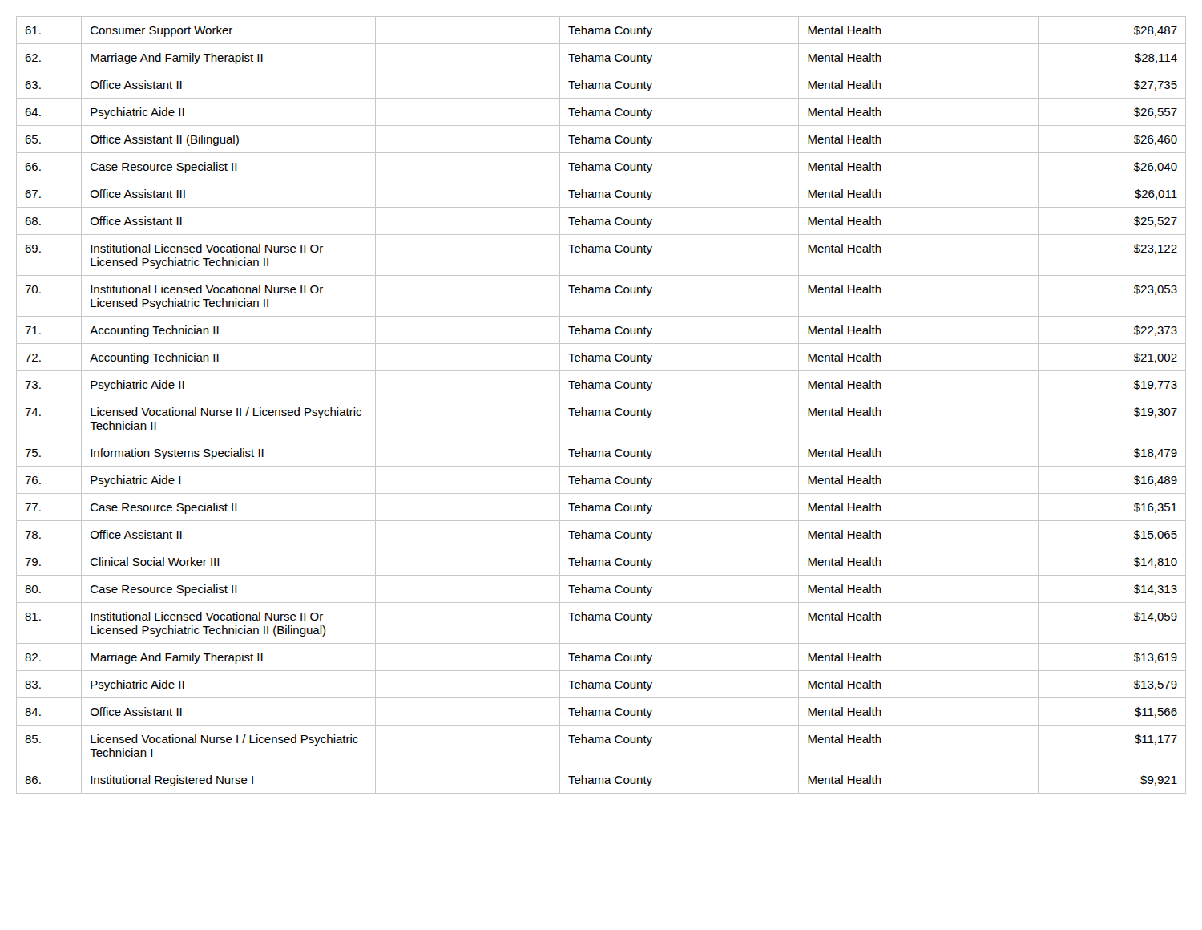| 61. | Consumer Support Worker | | Tehama County | Mental Health | $28,487 |
| 62. | Marriage And Family Therapist II | | Tehama County | Mental Health | $28,114 |
| 63. | Office Assistant II | | Tehama County | Mental Health | $27,735 |
| 64. | Psychiatric Aide II | | Tehama County | Mental Health | $26,557 |
| 65. | Office Assistant II (Bilingual) | | Tehama County | Mental Health | $26,460 |
| 66. | Case Resource Specialist II | | Tehama County | Mental Health | $26,040 |
| 67. | Office Assistant III | | Tehama County | Mental Health | $26,011 |
| 68. | Office Assistant II | | Tehama County | Mental Health | $25,527 |
| 69. | Institutional Licensed Vocational Nurse II Or Licensed Psychiatric Technician II | | Tehama County | Mental Health | $23,122 |
| 70. | Institutional Licensed Vocational Nurse II Or Licensed Psychiatric Technician II | | Tehama County | Mental Health | $23,053 |
| 71. | Accounting Technician II | | Tehama County | Mental Health | $22,373 |
| 72. | Accounting Technician II | | Tehama County | Mental Health | $21,002 |
| 73. | Psychiatric Aide II | | Tehama County | Mental Health | $19,773 |
| 74. | Licensed Vocational Nurse II / Licensed Psychiatric Technician II | | Tehama County | Mental Health | $19,307 |
| 75. | Information Systems Specialist II | | Tehama County | Mental Health | $18,479 |
| 76. | Psychiatric Aide I | | Tehama County | Mental Health | $16,489 |
| 77. | Case Resource Specialist II | | Tehama County | Mental Health | $16,351 |
| 78. | Office Assistant II | | Tehama County | Mental Health | $15,065 |
| 79. | Clinical Social Worker III | | Tehama County | Mental Health | $14,810 |
| 80. | Case Resource Specialist II | | Tehama County | Mental Health | $14,313 |
| 81. | Institutional Licensed Vocational Nurse II Or Licensed Psychiatric Technician II (Bilingual) | | Tehama County | Mental Health | $14,059 |
| 82. | Marriage And Family Therapist II | | Tehama County | Mental Health | $13,619 |
| 83. | Psychiatric Aide II | | Tehama County | Mental Health | $13,579 |
| 84. | Office Assistant II | | Tehama County | Mental Health | $11,566 |
| 85. | Licensed Vocational Nurse I / Licensed Psychiatric Technician I | | Tehama County | Mental Health | $11,177 |
| 86. | Institutional Registered Nurse I | | Tehama County | Mental Health | $9,921 |